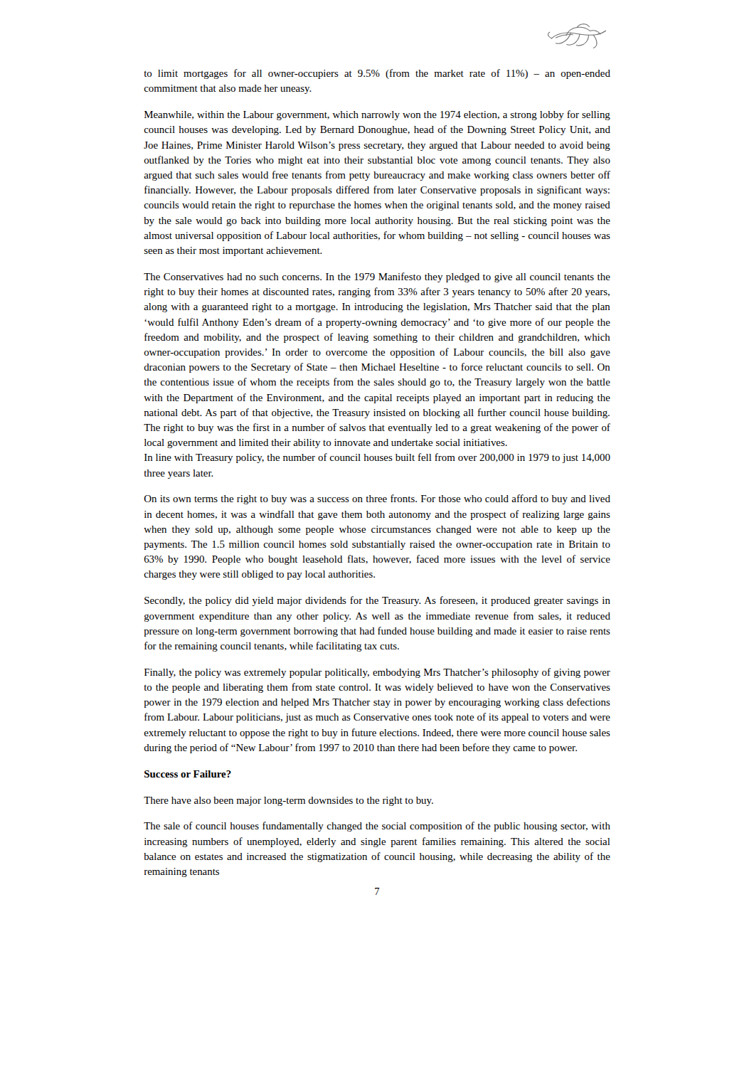to limit mortgages for all owner-occupiers at 9.5% (from the market rate of 11%) – an open-ended commitment that also made her uneasy.
Meanwhile, within the Labour government, which narrowly won the 1974 election, a strong lobby for selling council houses was developing. Led by Bernard Donoughue, head of the Downing Street Policy Unit, and Joe Haines, Prime Minister Harold Wilson’s press secretary, they argued that Labour needed to avoid being outflanked by the Tories who might eat into their substantial bloc vote among council tenants. They also argued that such sales would free tenants from petty bureaucracy and make working class owners better off financially. However, the Labour proposals differed from later Conservative proposals in significant ways: councils would retain the right to repurchase the homes when the original tenants sold, and the money raised by the sale would go back into building more local authority housing. But the real sticking point was the almost universal opposition of Labour local authorities, for whom building – not selling - council houses was seen as their most important achievement.
The Conservatives had no such concerns. In the 1979 Manifesto they pledged to give all council tenants the right to buy their homes at discounted rates, ranging from 33% after 3 years tenancy to 50% after 20 years, along with a guaranteed right to a mortgage. In introducing the legislation, Mrs Thatcher said that the plan ‘would fulfil Anthony Eden’s dream of a property-owning democracy’ and ‘to give more of our people the freedom and mobility, and the prospect of leaving something to their children and grandchildren, which owner-occupation provides.’ In order to overcome the opposition of Labour councils, the bill also gave draconian powers to the Secretary of State – then Michael Heseltine - to force reluctant councils to sell. On the contentious issue of whom the receipts from the sales should go to, the Treasury largely won the battle with the Department of the Environment, and the capital receipts played an important part in reducing the national debt. As part of that objective, the Treasury insisted on blocking all further council house building. The right to buy was the first in a number of salvos that eventually led to a great weakening of the power of local government and limited their ability to innovate and undertake social initiatives.
In line with Treasury policy, the number of council houses built fell from over 200,000 in 1979 to just 14,000 three years later.
On its own terms the right to buy was a success on three fronts. For those who could afford to buy and lived in decent homes, it was a windfall that gave them both autonomy and the prospect of realizing large gains when they sold up, although some people whose circumstances changed were not able to keep up the payments. The 1.5 million council homes sold substantially raised the owner-occupation rate in Britain to 63% by 1990. People who bought leasehold flats, however, faced more issues with the level of service charges they were still obliged to pay local authorities.
Secondly, the policy did yield major dividends for the Treasury. As foreseen, it produced greater savings in government expenditure than any other policy. As well as the immediate revenue from sales, it reduced pressure on long-term government borrowing that had funded house building and made it easier to raise rents for the remaining council tenants, while facilitating tax cuts.
Finally, the policy was extremely popular politically, embodying Mrs Thatcher’s philosophy of giving power to the people and liberating them from state control. It was widely believed to have won the Conservatives power in the 1979 election and helped Mrs Thatcher stay in power by encouraging working class defections from Labour. Labour politicians, just as much as Conservative ones took note of its appeal to voters and were extremely reluctant to oppose the right to buy in future elections. Indeed, there were more council house sales during the period of “New Labour’ from 1997 to 2010 than there had been before they came to power.
Success or Failure?
There have also been major long-term downsides to the right to buy.
The sale of council houses fundamentally changed the social composition of the public housing sector, with increasing numbers of unemployed, elderly and single parent families remaining. This altered the social balance on estates and increased the stigmatization of council housing, while decreasing the ability of the remaining tenants
7